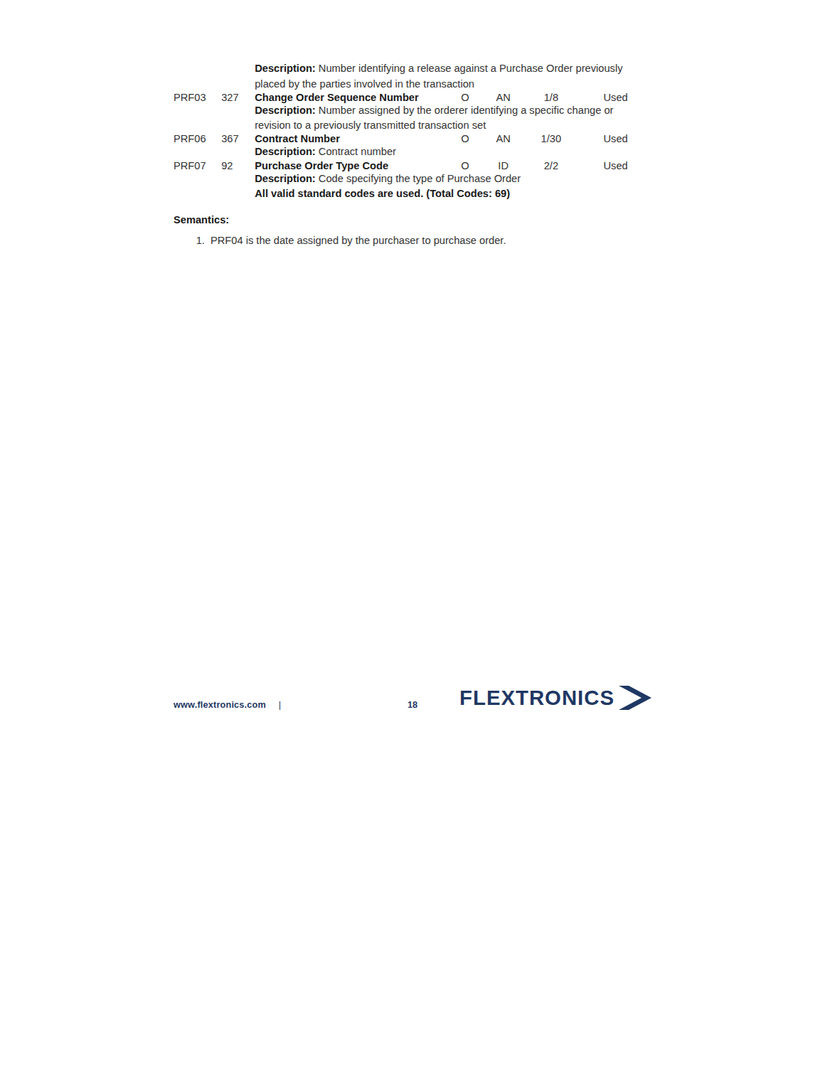| | | Description: Number identifying a release against a Purchase Order previously placed by the parties involved in the transaction |
| PRF03 | 327 | Change Order Sequence Number | O | AN | 1/8 | Used |
| | | Description: Number assigned by the orderer identifying a specific change or revision to a previously transmitted transaction set |
| PRF06 | 367 | Contract Number | O | AN | 1/30 | Used |
| | | Description: Contract number |
| PRF07 | 92 | Purchase Order Type Code | O | ID | 2/2 | Used |
| | | Description: Code specifying the type of Purchase Order All valid standard codes are used. (Total Codes: 69) |
Semantics:
PRF04 is the date assigned by the purchaser to purchase order.
www.flextronics.com |
18
FLEXTRONICS